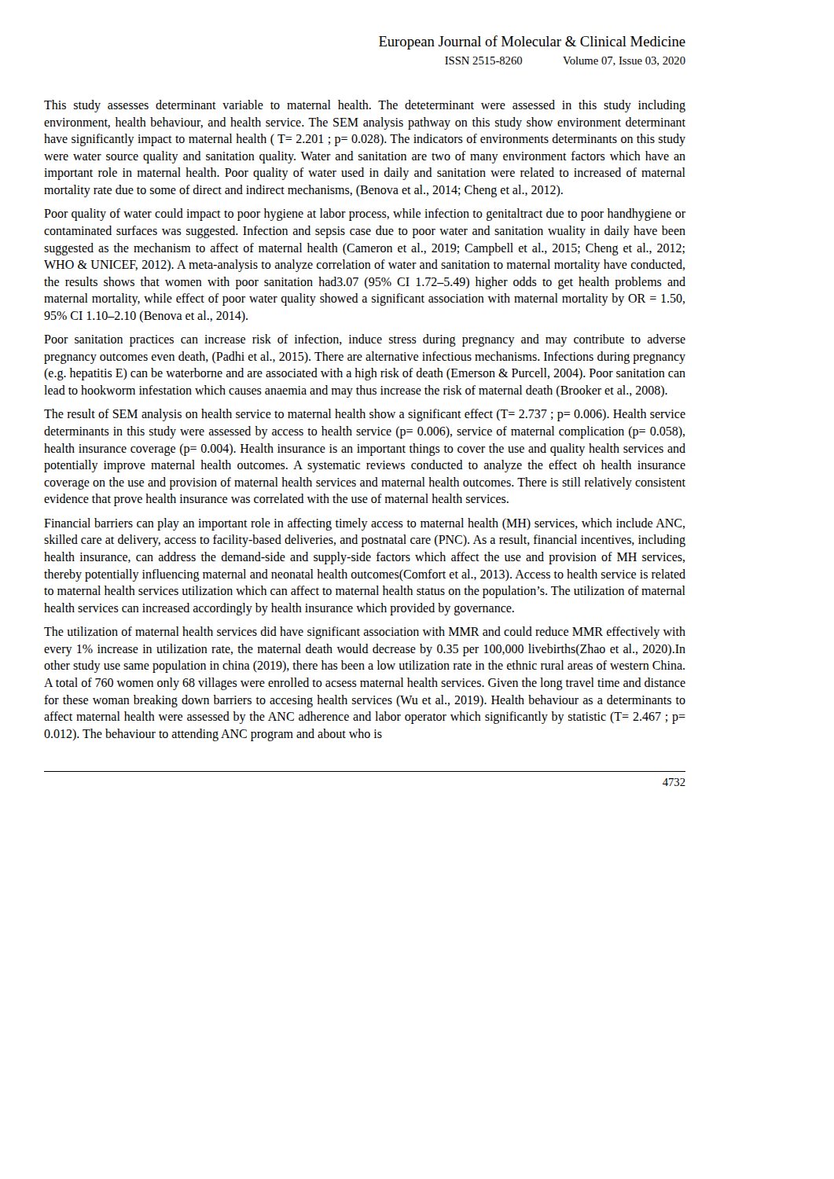European Journal of Molecular & Clinical Medicine ISSN 2515-8260 Volume 07, Issue 03, 2020
This study assesses determinant variable to maternal health. The deteterminant were assessed in this study including environment, health behaviour, and health service. The SEM analysis pathway on this study show environment determinant have significantly impact to maternal health ( T= 2.201 ; p= 0.028). The indicators of environments determinants on this study were water source quality and sanitation quality. Water and sanitation are two of many environment factors which have an important role in maternal health. Poor quality of water used in daily and sanitation were related to increased of maternal mortality rate due to some of direct and indirect mechanisms, (Benova et al., 2014; Cheng et al., 2012).
Poor quality of water could impact to poor hygiene at labor process, while infection to genitaltract due to poor handhygiene or contaminated surfaces was suggested. Infection and sepsis case due to poor water and sanitation wuality in daily have been suggested as the mechanism to affect of maternal health (Cameron et al., 2019; Campbell et al., 2015; Cheng et al., 2012; WHO & UNICEF, 2012). A meta-analysis to analyze correlation of water and sanitation to maternal mortality have conducted, the results shows that women with poor sanitation had3.07 (95% CI 1.72–5.49) higher odds to get health problems and maternal mortality, while effect of poor water quality showed a significant association with maternal mortality by OR = 1.50, 95% CI 1.10–2.10 (Benova et al., 2014).
Poor sanitation practices can increase risk of infection, induce stress during pregnancy and may contribute to adverse pregnancy outcomes even death, (Padhi et al., 2015). There are alternative infectious mechanisms. Infections during pregnancy (e.g. hepatitis E) can be waterborne and are associated with a high risk of death (Emerson & Purcell, 2004). Poor sanitation can lead to hookworm infestation which causes anaemia and may thus increase the risk of maternal death (Brooker et al., 2008).
The result of SEM analysis on health service to maternal health show a significant effect (T= 2.737 ; p= 0.006). Health service determinants in this study were assessed by access to health service (p= 0.006), service of maternal complication (p= 0.058), health insurance coverage (p= 0.004). Health insurance is an important things to cover the use and quality health services and potentially improve maternal health outcomes. A systematic reviews conducted to analyze the effect oh health insurance coverage on the use and provision of maternal health services and maternal health outcomes. There is still relatively consistent evidence that prove health insurance was correlated with the use of maternal health services.
Financial barriers can play an important role in affecting timely access to maternal health (MH) services, which include ANC, skilled care at delivery, access to facility-based deliveries, and postnatal care (PNC). As a result, financial incentives, including health insurance, can address the demand-side and supply-side factors which affect the use and provision of MH services, thereby potentially influencing maternal and neonatal health outcomes(Comfort et al., 2013). Access to health service is related to maternal health services utilization which can affect to maternal health status on the population’s. The utilization of maternal health services can increased accordingly by health insurance which provided by governance.
The utilization of maternal health services did have significant association with MMR and could reduce MMR effectively with every 1% increase in utilization rate, the maternal death would decrease by 0.35 per 100,000 livebirths(Zhao et al., 2020).In other study use same population in china (2019), there has been a low utilization rate in the ethnic rural areas of western China. A total of 760 women only 68 villages were enrolled to acsess maternal health services. Given the long travel time and distance for these woman breaking down barriers to accesing health services (Wu et al., 2019). Health behaviour as a determinants to affect maternal health were assessed by the ANC adherence and labor operator which significantly by statistic (T= 2.467 ; p= 0.012). The behaviour to attending ANC program and about who is
4732